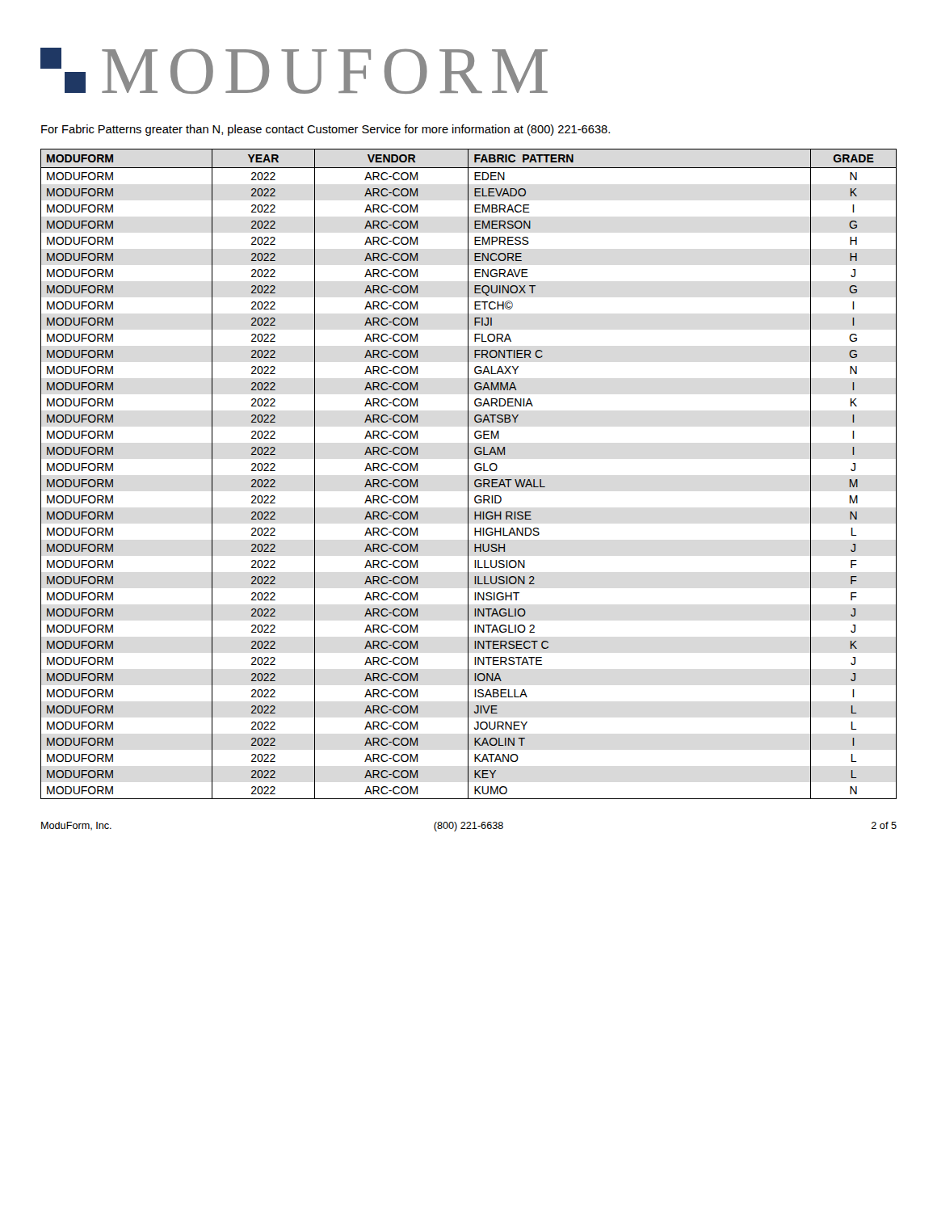MODUFORM
For Fabric Patterns greater than N, please contact Customer Service for more information at (800) 221-6638.
| MODUFORM | YEAR | VENDOR | FABRIC PATTERN | GRADE |
| --- | --- | --- | --- | --- |
| MODUFORM | 2022 | ARC-COM | EDEN | N |
| MODUFORM | 2022 | ARC-COM | ELEVADO | K |
| MODUFORM | 2022 | ARC-COM | EMBRACE | I |
| MODUFORM | 2022 | ARC-COM | EMERSON | G |
| MODUFORM | 2022 | ARC-COM | EMPRESS | H |
| MODUFORM | 2022 | ARC-COM | ENCORE | H |
| MODUFORM | 2022 | ARC-COM | ENGRAVE | J |
| MODUFORM | 2022 | ARC-COM | EQUINOX T | G |
| MODUFORM | 2022 | ARC-COM | ETCH© | I |
| MODUFORM | 2022 | ARC-COM | FIJI | I |
| MODUFORM | 2022 | ARC-COM | FLORA | G |
| MODUFORM | 2022 | ARC-COM | FRONTIER C | G |
| MODUFORM | 2022 | ARC-COM | GALAXY | N |
| MODUFORM | 2022 | ARC-COM | GAMMA | I |
| MODUFORM | 2022 | ARC-COM | GARDENIA | K |
| MODUFORM | 2022 | ARC-COM | GATSBY | I |
| MODUFORM | 2022 | ARC-COM | GEM | I |
| MODUFORM | 2022 | ARC-COM | GLAM | I |
| MODUFORM | 2022 | ARC-COM | GLO | J |
| MODUFORM | 2022 | ARC-COM | GREAT WALL | M |
| MODUFORM | 2022 | ARC-COM | GRID | M |
| MODUFORM | 2022 | ARC-COM | HIGH RISE | N |
| MODUFORM | 2022 | ARC-COM | HIGHLANDS | L |
| MODUFORM | 2022 | ARC-COM | HUSH | J |
| MODUFORM | 2022 | ARC-COM | ILLUSION | F |
| MODUFORM | 2022 | ARC-COM | ILLUSION 2 | F |
| MODUFORM | 2022 | ARC-COM | INSIGHT | F |
| MODUFORM | 2022 | ARC-COM | INTAGLIO | J |
| MODUFORM | 2022 | ARC-COM | INTAGLIO 2 | J |
| MODUFORM | 2022 | ARC-COM | INTERSECT C | K |
| MODUFORM | 2022 | ARC-COM | INTERSTATE | J |
| MODUFORM | 2022 | ARC-COM | IONA | J |
| MODUFORM | 2022 | ARC-COM | ISABELLA | I |
| MODUFORM | 2022 | ARC-COM | JIVE | L |
| MODUFORM | 2022 | ARC-COM | JOURNEY | L |
| MODUFORM | 2022 | ARC-COM | KAOLIN T | I |
| MODUFORM | 2022 | ARC-COM | KATANO | L |
| MODUFORM | 2022 | ARC-COM | KEY | L |
| MODUFORM | 2022 | ARC-COM | KUMO | N |
ModuForm, Inc.
(800) 221-6638
2 of 5